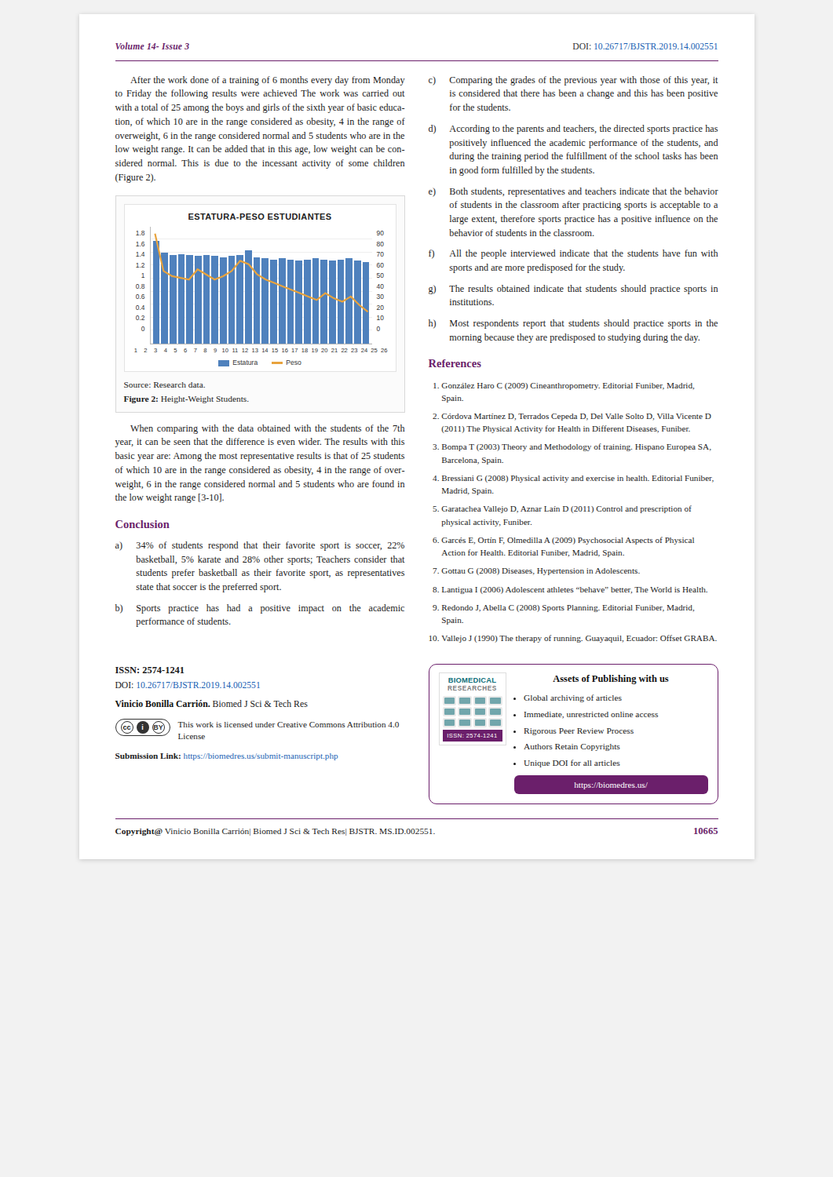Volume 14- Issue 3
DOI: 10.26717/BJSTR.2019.14.002551
After the work done of a training of 6 months every day from Monday to Friday the following results were achieved The work was carried out with a total of 25 among the boys and girls of the sixth year of basic education, of which 10 are in the range considered as obesity, 4 in the range of overweight, 6 in the range considered normal and 5 students who are in the low weight range. It can be added that in this age, low weight can be considered normal. This is due to the incessant activity of some children (Figure 2).
ESTATURA-PESO ESTUDIANTES
1.81.61.41.210.80.60.40.20
9080706050403020100
1234567891011121314151617181920212223242526
Estatura Peso
Source: Research data. Figure 2: Height-Weight Students.
When comparing with the data obtained with the students of the 7th year, it can be seen that the difference is even wider. The results with this basic year are: Among the most representative results is that of 25 students of which 10 are in the range considered as obesity, 4 in the range of overweight, 6 in the range considered normal and 5 students who are found in the low weight range [3-10].
Conclusion
34% of students respond that their favorite sport is soccer, 22% basketball, 5% karate and 28% other sports; Teachers consider that students prefer basketball as their favorite sport, as representatives state that soccer is the preferred sport.
Sports practice has had a positive impact on the academic performance of students.
Comparing the grades of the previous year with those of this year, it is considered that there has been a change and this has been positive for the students.
According to the parents and teachers, the directed sports practice has positively influenced the academic performance of the students, and during the training period the fulfillment of the school tasks has been in good form fulfilled by the students.
Both students, representatives and teachers indicate that the behavior of students in the classroom after practicing sports is acceptable to a large extent, therefore sports practice has a positive influence on the behavior of students in the classroom.
All the people interviewed indicate that the students have fun with sports and are more predisposed for the study.
The results obtained indicate that students should practice sports in institutions.
Most respondents report that students should practice sports in the morning because they are predisposed to studying during the day.
References
González Haro C (2009) Cineanthropometry. Editorial Funiber, Madrid, Spain.
Córdova Martínez D, Terrados Cepeda D, Del Valle Solto D, Villa Vicente D (2011) The Physical Activity for Health in Different Diseases, Funiber.
Bompa T (2003) Theory and Methodology of training. Hispano Europea SA, Barcelona, Spain.
Bressiani G (2008) Physical activity and exercise in health. Editorial Funiber, Madrid, Spain.
Garatachea Vallejo D, Aznar Laín D (2011) Control and prescription of physical activity, Funiber.
Garcés E, Ortín F, Olmedilla A (2009) Psychosocial Aspects of Physical Action for Health. Editorial Funiber, Madrid, Spain.
Gottau G (2008) Diseases, Hypertension in Adolescents.
Lantigua I (2006) Adolescent athletes “behave” better, The World is Health.
Redondo J, Abella C (2008) Sports Planning. Editorial Funiber, Madrid, Spain.
Vallejo J (1990) The therapy of running. Guayaquil, Ecuador: Offset GRABA.
ISSN: 2574-1241
DOI: 10.26717/BJSTR.2019.14.002551
Vinicio Bonilla Carrión. Biomed J Sci & Tech Res
cc i BY
This work is licensed under Creative Commons Attribution 4.0 License
Submission Link: https://biomedres.us/submit-manuscript.php
BIOMEDICAL
RESEARCHES
ISSN: 2574-1241
Assets of Publishing with us
Global archiving of articles
Immediate, unrestricted online access
Rigorous Peer Review Process
Authors Retain Copyrights
Unique DOI for all articles
https://biomedres.us/
Copyright@ Vinicio Bonilla Carrión| Biomed J Sci & Tech Res| BJSTR. MS.ID.002551.
10665